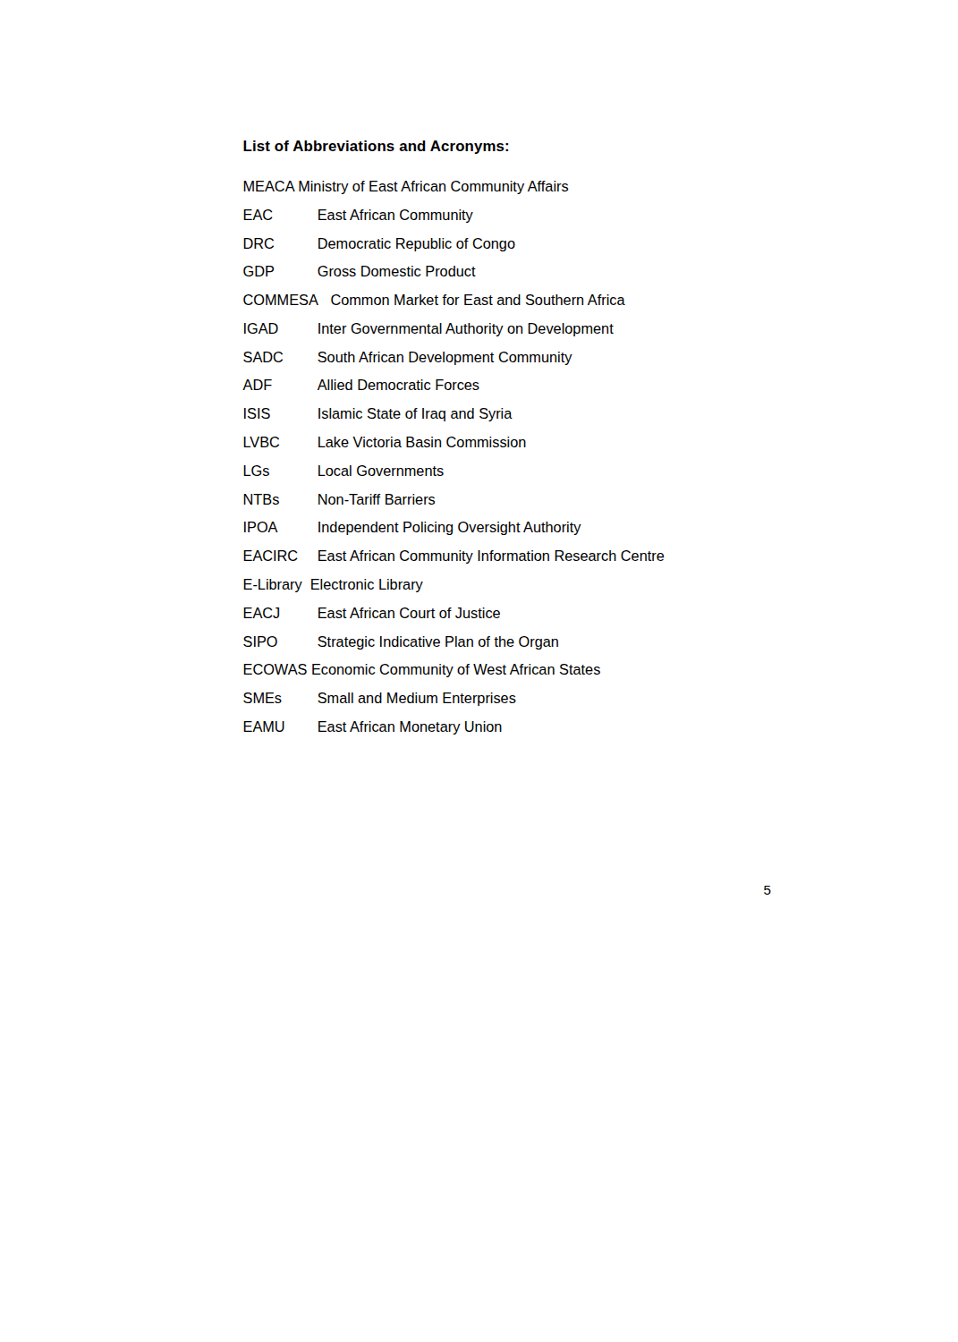List of Abbreviations and Acronyms:
MEACA Ministry of East African Community Affairs
EAC
East African Community
DRC
Democratic Republic of Congo
GDP
Gross Domestic Product
COMMESA Common Market for East and Southern Africa
IGAD
Inter Governmental Authority on Development
SADC
South African Development Community
ADF
Allied Democratic Forces
ISIS
Islamic State of Iraq and Syria
LVBC
Lake Victoria Basin Commission
LGs
Local Governments
NTBs
Non-Tariff Barriers
IPOA
Independent Policing Oversight Authority
EACIRC
East African Community Information Research Centre
E-Library Electronic Library
EACJ
East African Court of Justice
SIPO
Strategic Indicative Plan of the Organ
ECOWAS Economic Community of West African States
SMEs
Small and Medium Enterprises
EAMU
East African Monetary Union
5